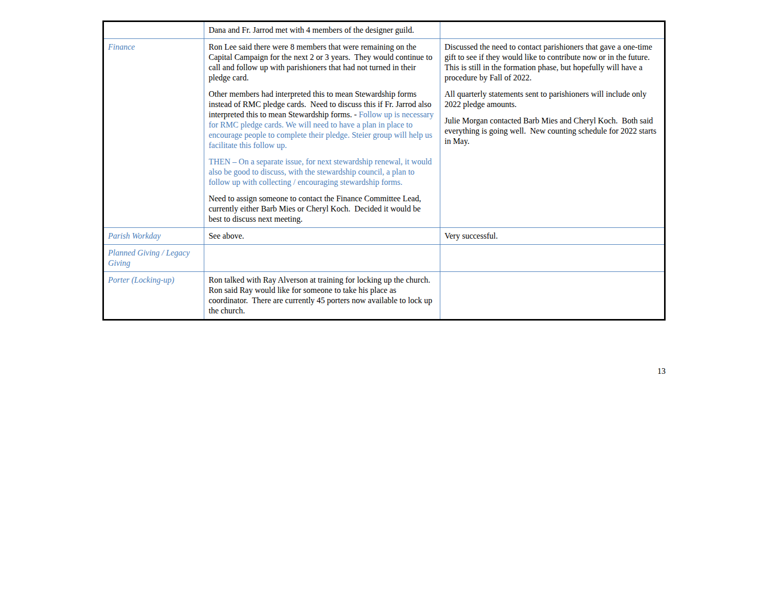| | Dana and Fr. Jarrod met with 4 members of the designer guild. | |
| Finance | Ron Lee said there were 8 members that were remaining on the Capital Campaign for the next 2 or 3 years. They would continue to call and follow up with parishioners that had not turned in their pledge card. Other members had interpreted this to mean Stewardship forms instead of RMC pledge cards. Need to discuss this if Fr. Jarrod also interpreted this to mean Stewardship forms. - Follow up is necessary for RMC pledge cards. We will need to have a plan in place to encourage people to complete their pledge. Steier group will help us facilitate this follow up. THEN – On a separate issue, for next stewardship renewal, it would also be good to discuss, with the stewardship council, a plan to follow up with collecting / encouraging stewardship forms. Need to assign someone to contact the Finance Committee Lead, currently either Barb Mies or Cheryl Koch. Decided it would be best to discuss next meeting. | Discussed the need to contact parishioners that gave a one-time gift to see if they would like to contribute now or in the future. This is still in the formation phase, but hopefully will have a procedure by Fall of 2022. All quarterly statements sent to parishioners will include only 2022 pledge amounts. Julie Morgan contacted Barb Mies and Cheryl Koch. Both said everything is going well. New counting schedule for 2022 starts in May. |
| Parish Workday | See above. | Very successful. |
| Planned Giving / Legacy Giving | | |
| Porter (Locking-up) | Ron talked with Ray Alverson at training for locking up the church. Ron said Ray would like for someone to take his place as coordinator. There are currently 45 porters now available to lock up the church. | |
13